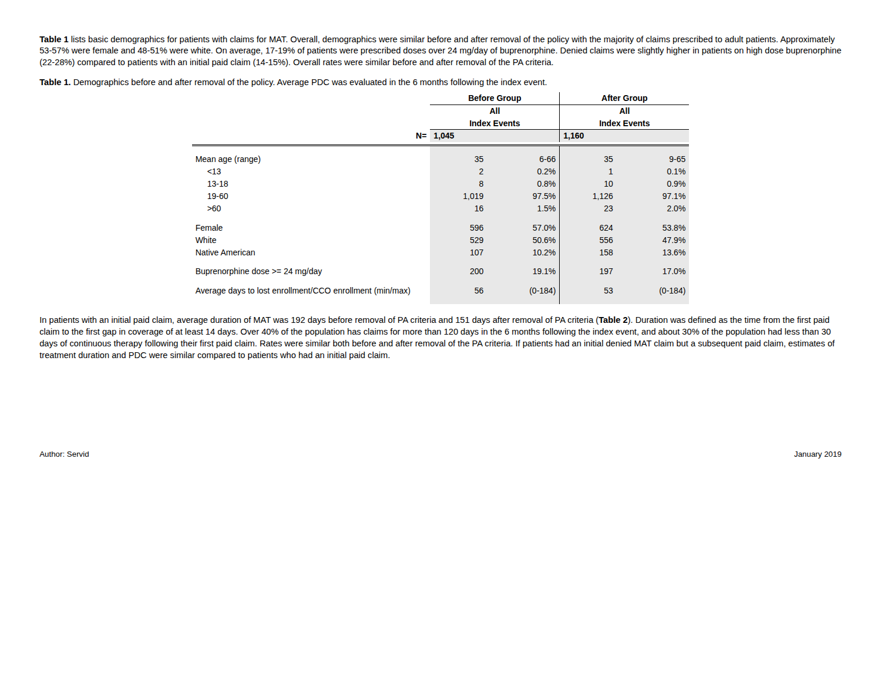Table 1 lists basic demographics for patients with claims for MAT. Overall, demographics were similar before and after removal of the policy with the majority of claims prescribed to adult patients. Approximately 53-57% were female and 48-51% were white. On average, 17-19% of patients were prescribed doses over 24 mg/day of buprenorphine. Denied claims were slightly higher in patients on high dose buprenorphine (22-28%) compared to patients with an initial paid claim (14-15%). Overall rates were similar before and after removal of the PA criteria.
Table 1. Demographics before and after removal of the policy. Average PDC was evaluated in the 6 months following the index event.
| | Before Group | After Group |
| | All | All |
| | Index Events | Index Events |
| N= | 1,045 | | 1,160 | |
| Mean age (range) | 35 | 6-66 | 35 | 9-65 |
| <13 | 2 | 0.2% | 1 | 0.1% |
| 13-18 | 8 | 0.8% | 10 | 0.9% |
| 19-60 | 1,019 | 97.5% | 1,126 | 97.1% |
| >60 | 16 | 1.5% | 23 | 2.0% |
| Female | 596 | 57.0% | 624 | 53.8% |
| White | 529 | 50.6% | 556 | 47.9% |
| Native American | 107 | 10.2% | 158 | 13.6% |
| Buprenorphine dose >= 24 mg/day | 200 | 19.1% | 197 | 17.0% |
| Average days to lost enrollment/CCO enrollment (min/max) | 56 | (0-184) | 53 | (0-184) |
In patients with an initial paid claim, average duration of MAT was 192 days before removal of PA criteria and 151 days after removal of PA criteria (Table 2). Duration was defined as the time from the first paid claim to the first gap in coverage of at least 14 days. Over 40% of the population has claims for more than 120 days in the 6 months following the index event, and about 30% of the population had less than 30 days of continuous therapy following their first paid claim. Rates were similar both before and after removal of the PA criteria. If patients had an initial denied MAT claim but a subsequent paid claim, estimates of treatment duration and PDC were similar compared to patients who had an initial paid claim.
Author: Servid January 2019